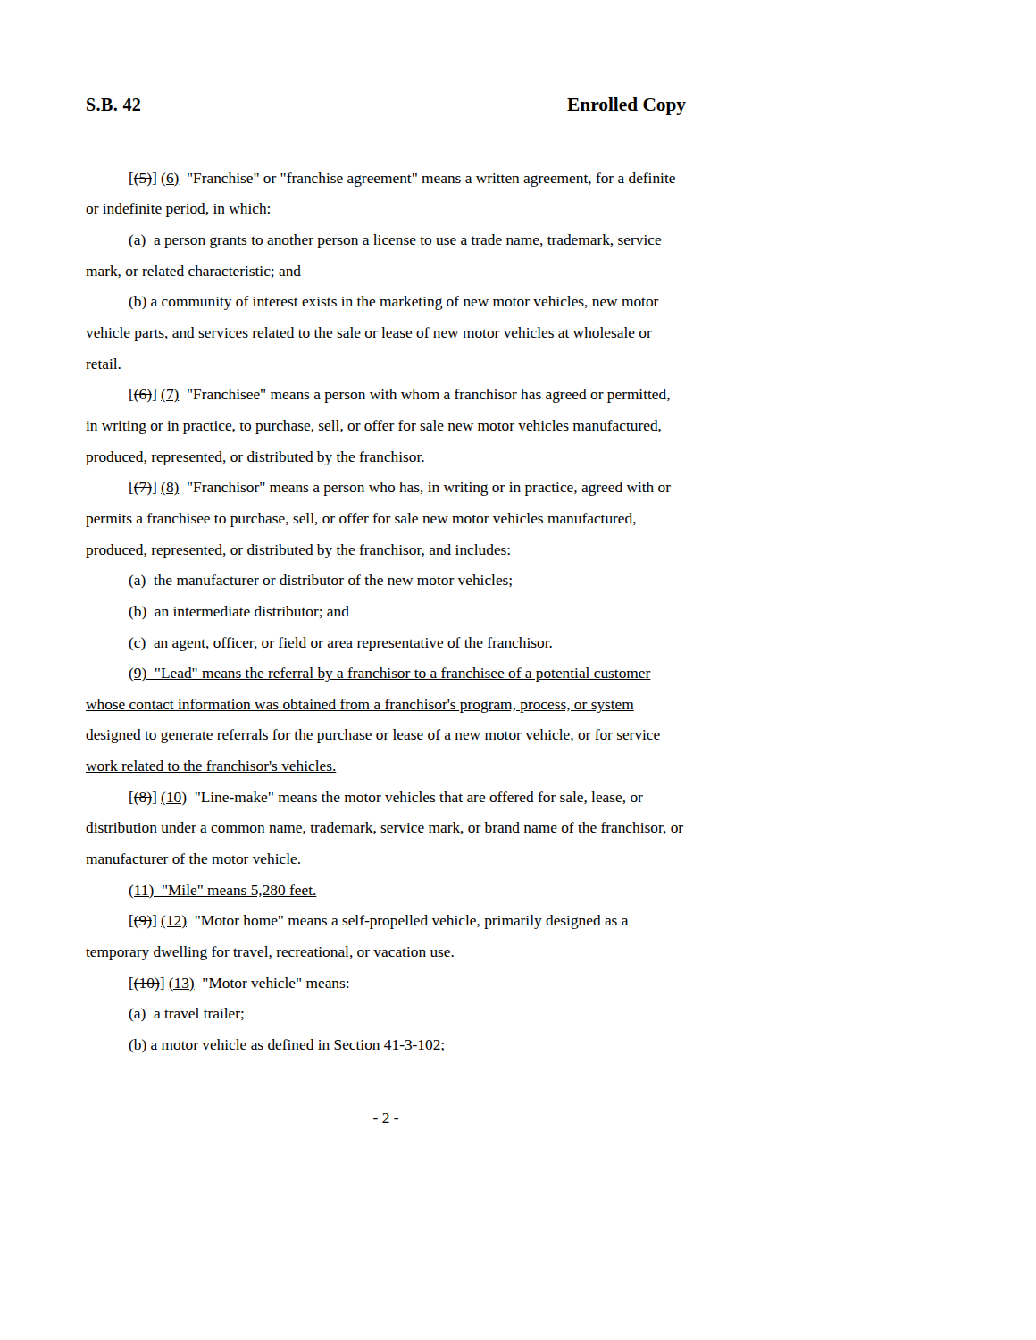S.B. 42 Enrolled Copy
[(5)] (6) "Franchise" or "franchise agreement" means a written agreement, for a definite or indefinite period, in which:
(a) a person grants to another person a license to use a trade name, trademark, service mark, or related characteristic; and
(b) a community of interest exists in the marketing of new motor vehicles, new motor vehicle parts, and services related to the sale or lease of new motor vehicles at wholesale or retail.
[(6)] (7) "Franchisee" means a person with whom a franchisor has agreed or permitted, in writing or in practice, to purchase, sell, or offer for sale new motor vehicles manufactured, produced, represented, or distributed by the franchisor.
[(7)] (8) "Franchisor" means a person who has, in writing or in practice, agreed with or permits a franchisee to purchase, sell, or offer for sale new motor vehicles manufactured, produced, represented, or distributed by the franchisor, and includes:
(a) the manufacturer or distributor of the new motor vehicles;
(b) an intermediate distributor; and
(c) an agent, officer, or field or area representative of the franchisor.
(9) "Lead" means the referral by a franchisor to a franchisee of a potential customer whose contact information was obtained from a franchisor's program, process, or system designed to generate referrals for the purchase or lease of a new motor vehicle, or for service work related to the franchisor's vehicles.
[(8)] (10) "Line-make" means the motor vehicles that are offered for sale, lease, or distribution under a common name, trademark, service mark, or brand name of the franchisor, or manufacturer of the motor vehicle.
(11) "Mile" means 5,280 feet.
[(9)] (12) "Motor home" means a self-propelled vehicle, primarily designed as a temporary dwelling for travel, recreational, or vacation use.
[(10)] (13) "Motor vehicle" means:
(a) a travel trailer;
(b) a motor vehicle as defined in Section 41-3-102;
- 2 -